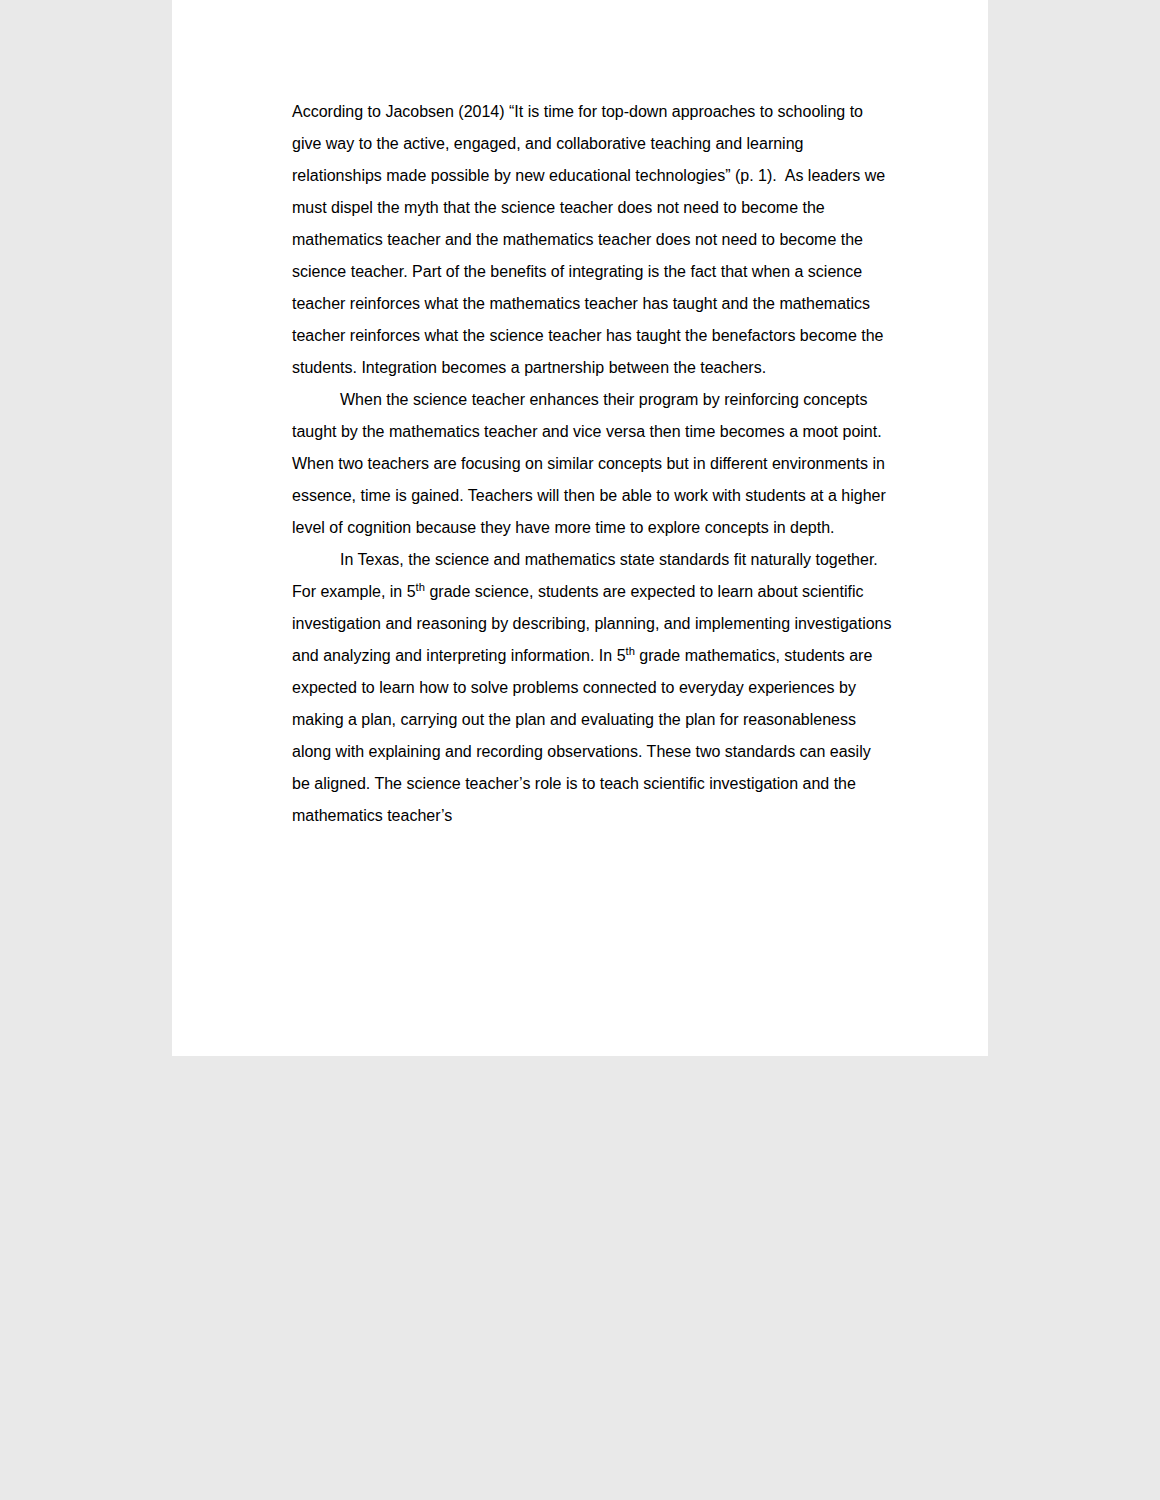According to Jacobsen (2014) “It is time for top-down approaches to schooling to give way to the active, engaged, and collaborative teaching and learning relationships made possible by new educational technologies” (p. 1). As leaders we must dispel the myth that the science teacher does not need to become the mathematics teacher and the mathematics teacher does not need to become the science teacher. Part of the benefits of integrating is the fact that when a science teacher reinforces what the mathematics teacher has taught and the mathematics teacher reinforces what the science teacher has taught the benefactors become the students. Integration becomes a partnership between the teachers.
When the science teacher enhances their program by reinforcing concepts taught by the mathematics teacher and vice versa then time becomes a moot point. When two teachers are focusing on similar concepts but in different environments in essence, time is gained. Teachers will then be able to work with students at a higher level of cognition because they have more time to explore concepts in depth.
In Texas, the science and mathematics state standards fit naturally together. For example, in 5th grade science, students are expected to learn about scientific investigation and reasoning by describing, planning, and implementing investigations and analyzing and interpreting information. In 5th grade mathematics, students are expected to learn how to solve problems connected to everyday experiences by making a plan, carrying out the plan and evaluating the plan for reasonableness along with explaining and recording observations. These two standards can easily be aligned. The science teacher’s role is to teach scientific investigation and the mathematics teacher’s